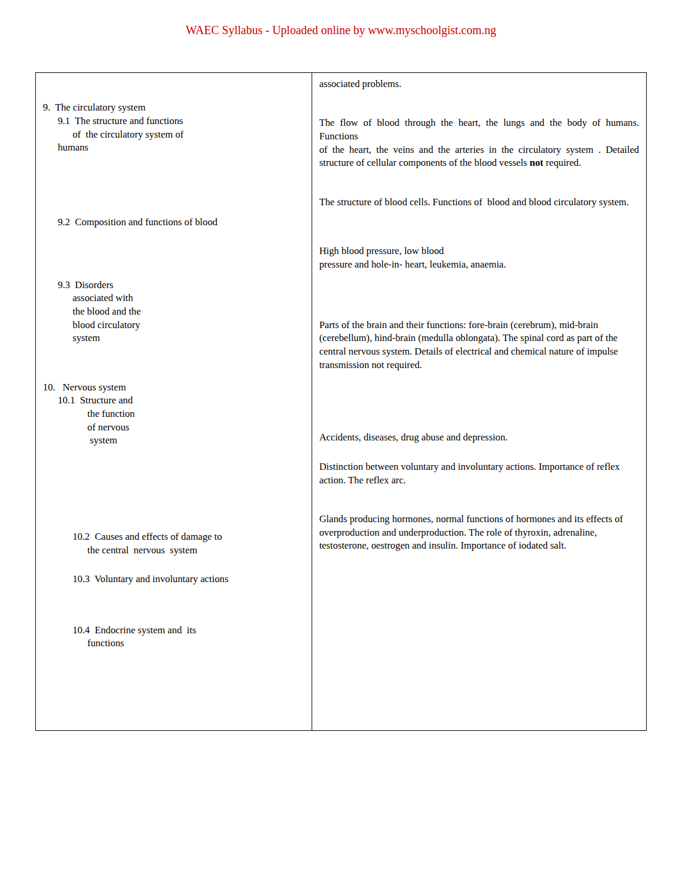WAEC Syllabus - Uploaded online by www.myschoolgist.com.ng
| 9. The circulatory system 9.1 The structure and functions of the circulatory system of humans 9.2 Composition and functions of blood 9.3 Disorders associated with the blood and the blood circulatory system 10. Nervous system 10.1 Structure and the function of nervous system 10.2 Causes and effects of damage to the central nervous system 10.3 Voluntary and involuntary actions 10.4 Endocrine system and its functions | associated problems. The flow of blood through the heart, the lungs and the body of humans. Functions of the heart, the veins and the arteries in the circulatory system . Detailed structure of cellular components of the blood vessels not required. The structure of blood cells. Functions of blood and blood circulatory system. High blood pressure, low blood pressure and hole-in- heart, leukemia, anaemia. Parts of the brain and their functions: fore-brain (cerebrum), mid-brain (cerebellum), hind-brain (medulla oblongata). The spinal cord as part of the central nervous system. Details of electrical and chemical nature of impulse transmission not required. Accidents, diseases, drug abuse and depression. Distinction between voluntary and involuntary actions. Importance of reflex action. The reflex arc. Glands producing hormones, normal functions of hormones and its effects of overproduction and underproduction. The role of thyroxin, adrenaline, testosterone, oestrogen and insulin. Importance of iodated salt. |